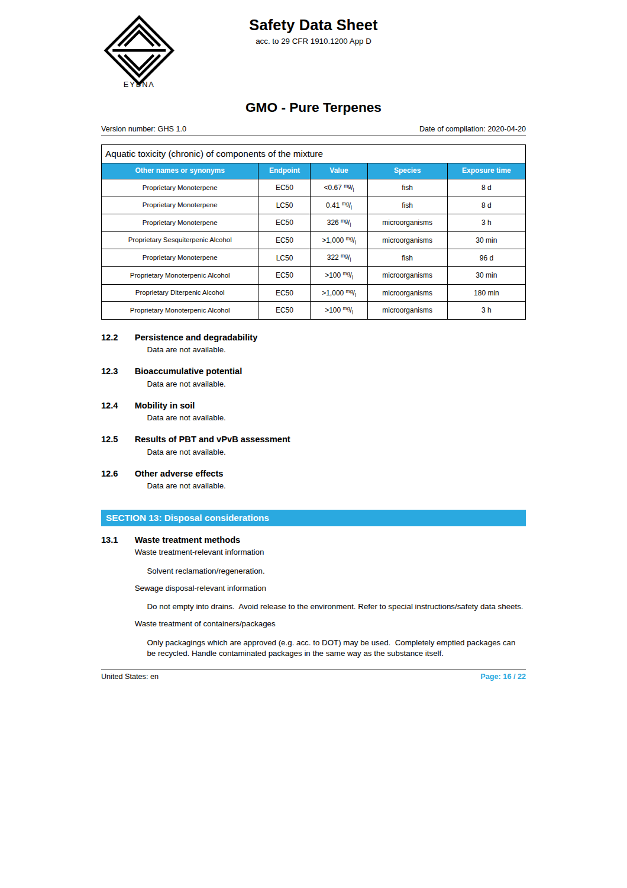EYBNA
Safety Data Sheet
acc. to 29 CFR 1910.1200 App D
GMO - Pure Terpenes
Version number: GHS 1.0 Date of compilation: 2020-04-20
Aquatic toxicity (chronic) of components of the mixture
| Other names or synonyms | Endpoint | Value | Species | Exposure time |
| --- | --- | --- | --- | --- |
| Proprietary Monoterpene | EC50 | <0.67 mg / l | fish | 8 d |
| Proprietary Monoterpene | LC50 | 0.41 mg / l | fish | 8 d |
| Proprietary Monoterpene | EC50 | 326 mg / l | microorganisms | 3 h |
| Proprietary Sesquiterpenic Alcohol | EC50 | >1,000 mg / l | microorganisms | 30 min |
| Proprietary Monoterpene | LC50 | 322 mg / l | fish | 96 d |
| Proprietary Monoterpenic Alcohol | EC50 | >100 mg / l | microorganisms | 30 min |
| Proprietary Diterpenic Alcohol | EC50 | >1,000 mg / l | microorganisms | 180 min |
| Proprietary Monoterpenic Alcohol | EC50 | >100 mg / l | microorganisms | 3 h |
12.2
Persistence and degradability
Data are not available.
12.3
Bioaccumulative potential
Data are not available.
12.4
Mobility in soil
Data are not available.
12.5
Results of PBT and vPvB assessment
Data are not available.
12.6
Other adverse effects
Data are not available.
SECTION 13: Disposal considerations
13.1
Waste treatment methods
Waste treatment-relevant information
Solvent reclamation/regeneration.
Sewage disposal-relevant information
Do not empty into drains. Avoid release to the environment. Refer to special instructions/safety data sheets.
Waste treatment of containers/packages
Only packagings which are approved (e.g. acc. to DOT) may be used. Completely emptied packages can be recycled. Handle contaminated packages in the same way as the substance itself.
United States: en Page: 16 / 22